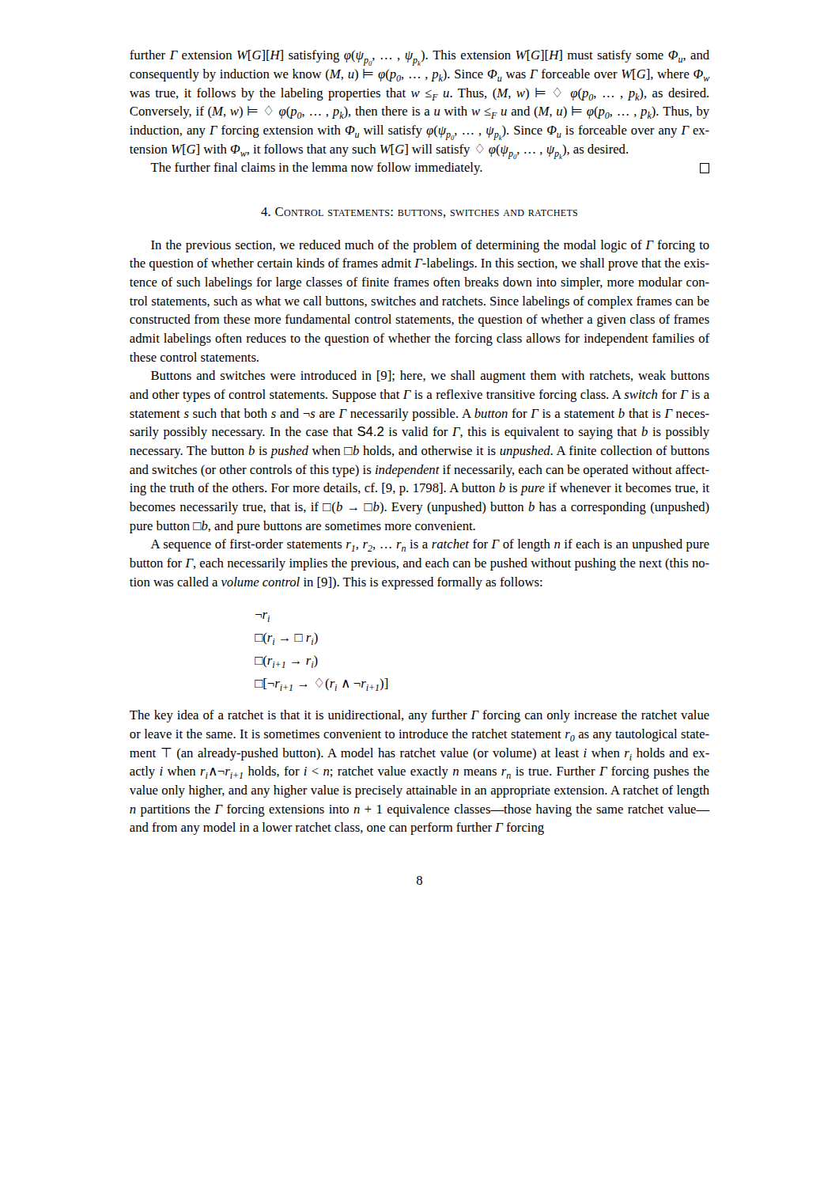further Γ extension W[G][H] satisfying φ(ψp0, … , ψpk). This extension W[G][H] must satisfy some Φu, and consequently by induction we know (M, u) ⊨ φ(p0, … , pk). Since Φu was Γ forceable over W[G], where Φw was true, it follows by the labeling properties that w ≤F u. Thus, (M, w) ⊨ ♢ φ(p0, … , pk), as desired. Conversely, if (M, w) ⊨ ♢ φ(p0, … , pk), then there is a u with w ≤F u and (M, u) ⊨ φ(p0, … , pk). Thus, by induction, any Γ forcing extension with Φu will satisfy φ(ψp0, … , ψpk). Since Φu is forceable over any Γ extension W[G] with Φw, it follows that any such W[G] will satisfy ♢ φ(ψp0, … , ψpk), as desired.
The further final claims in the lemma now follow immediately.
4. Control statements: buttons, switches and ratchets
In the previous section, we reduced much of the problem of determining the modal logic of Γ forcing to the question of whether certain kinds of frames admit Γ-labelings. In this section, we shall prove that the existence of such labelings for large classes of finite frames often breaks down into simpler, more modular control statements, such as what we call buttons, switches and ratchets. Since labelings of complex frames can be constructed from these more fundamental control statements, the question of whether a given class of frames admit labelings often reduces to the question of whether the forcing class allows for independent families of these control statements.
Buttons and switches were introduced in [9]; here, we shall augment them with ratchets, weak buttons and other types of control statements. Suppose that Γ is a reflexive transitive forcing class. A switch for Γ is a statement s such that both s and ¬s are Γ necessarily possible. A button for Γ is a statement b that is Γ necessarily possibly necessary. In the case that S4.2 is valid for Γ, this is equivalent to saying that b is possibly necessary. The button b is pushed when □b holds, and otherwise it is unpushed. A finite collection of buttons and switches (or other controls of this type) is independent if necessarily, each can be operated without affecting the truth of the others. For more details, cf. [9, p. 1798]. A button b is pure if whenever it becomes true, it becomes necessarily true, that is, if □(b → □b). Every (unpushed) button b has a corresponding (unpushed) pure button □b, and pure buttons are sometimes more convenient.
A sequence of first-order statements r1, r2, … rn is a ratchet for Γ of length n if each is an unpushed pure button for Γ, each necessarily implies the previous, and each can be pushed without pushing the next (this notion was called a volume control in [9]). This is expressed formally as follows:
¬ri
□(ri → □ ri)
□(ri+1 → ri)
□[¬ri+1 → ♢(ri ∧ ¬ri+1)]
The key idea of a ratchet is that it is unidirectional, any further Γ forcing can only increase the ratchet value or leave it the same. It is sometimes convenient to introduce the ratchet statement r0 as any tautological statement ⊤ (an already-pushed button). A model has ratchet value (or volume) at least i when ri holds and exactly i when ri∧¬ri+1 holds, for i < n; ratchet value exactly n means rn is true. Further Γ forcing pushes the value only higher, and any higher value is precisely attainable in an appropriate extension. A ratchet of length n partitions the Γ forcing extensions into n + 1 equivalence classes—those having the same ratchet value—and from any model in a lower ratchet class, one can perform further Γ forcing
8